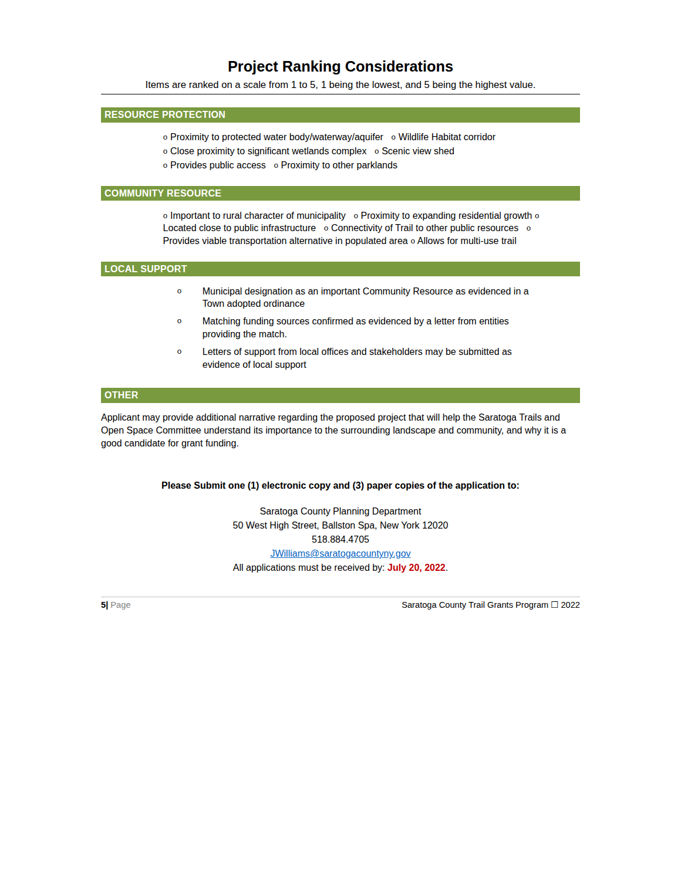Project Ranking Considerations
Items are ranked on a scale from 1 to 5, 1 being the lowest, and 5 being the highest value.
RESOURCE PROTECTION
o Proximity to protected water body/waterway/aquifer o Wildlife Habitat corridor
o Close proximity to significant wetlands complex o Scenic view shed
o Provides public access o Proximity to other parklands
COMMUNITY RESOURCE
o Important to rural character of municipality o Proximity to expanding residential growth o Located close to public infrastructure o Connectivity of Trail to other public resources o Provides viable transportation alternative in populated area o Allows for multi-use trail
LOCAL SUPPORT
Municipal designation as an important Community Resource as evidenced in a Town adopted ordinance
Matching funding sources confirmed as evidenced by a letter from entities providing the match.
Letters of support from local offices and stakeholders may be submitted as evidence of local support
OTHER
Applicant may provide additional narrative regarding the proposed project that will help the Saratoga Trails and Open Space Committee understand its importance to the surrounding landscape and community, and why it is a good candidate for grant funding.
Please Submit one (1) electronic copy and (3) paper copies of the application to:
Saratoga County Planning Department
50 West High Street, Ballston Spa, New York 12020
518.884.4705
JWilliams@saratogacountyny.gov
All applications must be received by: July 20, 2022.
5| Page
Saratoga County Trail Grants Program ☐ 2022